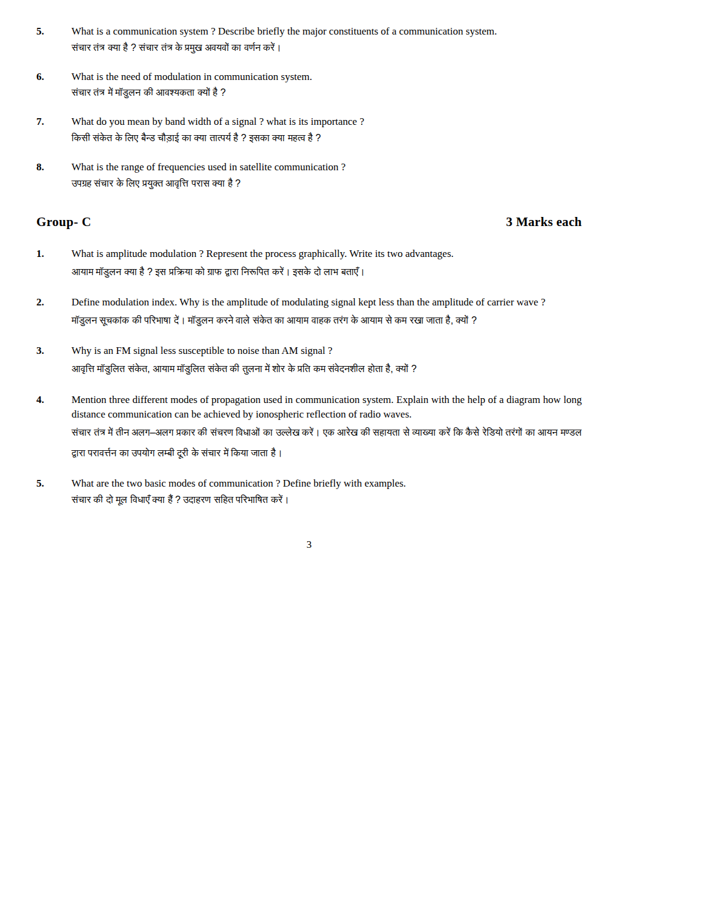5.
What is a communication system ? Describe briefly the major constituents of a communication system. संचार तंत्र क्या है ? संचार तंत्र के प्रमुख अवयवों का वर्णन करें।
6.
What is the need of modulation in communication system. संचार तंत्र में मॉडुलन की आवश्यकता क्यों है ?
7.
What do you mean by band width of a signal ? what is its importance ? किसी संकेत के लिए बैन्ड चौड़ाई का क्या तात्पर्य है ? इसका क्या महत्व है ?
8.
What is the range of frequencies used in satellite communication ? उपग्रह संचार के लिए प्रयुक्त आवृत्ति परास क्या है ?
Group- C 3 Marks each
1.
What is amplitude modulation ? Represent the process graphically. Write its two advantages. आयाम मॉडुलन क्या है ? इस प्रक्रिया को ग्राफ द्वारा निरूपित करें। इसके दो लाभ बताएँ।
2.
Define modulation index. Why is the amplitude of modulating signal kept less than the amplitude of carrier wave ? मॉडुलन सूचकांक की परिभाषा दें। मॉडुलन करने वाले संकेत का आयाम वाहक तरंग के आयाम से कम रखा जाता है, क्यों ?
3.
Why is an FM signal less susceptible to noise than AM signal ? आवृत्ति मॉडुलित संकेत, आयाम मॉडुलित संकेत की तुलना में शोर के प्रति कम संवेदनशील होता है, क्यों ?
4.
Mention three different modes of propagation used in communication system. Explain with the help of a diagram how long distance communication can be achieved by ionospheric reflection of radio waves. संचार तंत्र में तीन अलग–अलग प्रकार की संचरण विधाओं का उल्लेख करें। एक आरेख की सहायता से व्याख्या करें कि कैसे रेडियो तरंगों का आयन मण्डल द्वारा परावर्त्तन का उपयोग लम्बी दूरी के संचार में किया जाता है।
5.
What are the two basic modes of communication ? Define briefly with examples. संचार की दो मूल विधाएँ क्या हैं ? उदाहरण सहित परिभाषित करें।
3